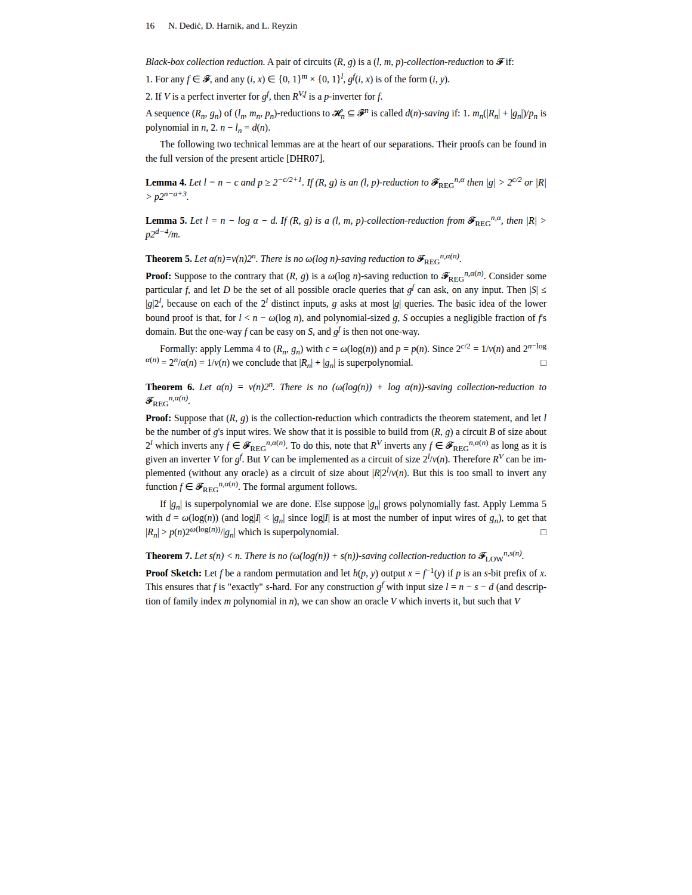16 N. Dedić, D. Harnik, and L. Reyzin
Black-box collection reduction. A pair of circuits (R, g) is a (l, m, p)-collection-reduction to 𝓕 if:
1. For any f ∈ 𝓕, and any (i, x) ∈ {0, 1}m × {0, 1}l, gf(i, x) is of the form (i, y).
2. If V is a perfect inverter for gf, then RV,f is a p-inverter for f.
A sequence (Rn, gn) of (ln, mn, pn)-reductions to 𝓗n ⊆ 𝓕n is called d(n)-saving if: 1. mn(|Rn| + |gn|)/pn is polynomial in n, 2. n − ln = d(n).
The following two technical lemmas are at the heart of our separations. Their proofs can be found in the full version of the present article [DHR07].
Lemma 4. Let l = n − c and p ≥ 2−c/2+1. If (R, g) is an (l, p)-reduction to 𝓕REGn,α then |g| > 2c/2 or |R| > p2n−a+3.
Lemma 5. Let l = n − log α − d. If (R, g) is a (l, m, p)-collection-reduction from 𝓕REGn,α, then |R| > p2d−4/m.
Theorem 5. Let α(n)=ν(n)2n. There is no ω(log n)-saving reduction to 𝓕REGn,α(n).
Proof: Suppose to the contrary that (R, g) is a ω(log n)-saving reduction to 𝓕REGn,α(n). Consider some particular f, and let D be the set of all possible oracle queries that gf can ask, on any input. Then |S| ≤ |g|2l, because on each of the 2l distinct inputs, g asks at most |g| queries. The basic idea of the lower bound proof is that, for l < n − ω(log n), and polynomial-sized g, S occupies a negligible fraction of f's domain. But the one-way f can be easy on S, and gf is then not one-way.
Formally: apply Lemma 4 to (Rn, gn) with c = ω(log(n)) and p = p(n). Since 2c/2 = 1/ν(n) and 2n−log α(n) = 2n/α(n) = 1/ν(n) we conclude that |Rn| + |gn| is superpolynomial. □
Theorem 6. Let α(n) = ν(n)2n. There is no (ω(log(n)) + log α(n))-saving collection-reduction to 𝓕REGn,α(n).
Proof: Suppose that (R, g) is the collection-reduction which contradicts the theorem statement, and let l be the number of g's input wires. We show that it is possible to build from (R, g) a circuit B of size about 2l which inverts any f ∈ 𝓕REGn,α(n). To do this, note that RV inverts any f ∈ 𝓕REGn,α(n) as long as it is given an inverter V for gf. But V can be implemented as a circuit of size 2l/ν(n). Therefore RV can be implemented (without any oracle) as a circuit of size about |R|2l/ν(n). But this is too small to invert any function f ∈ 𝓕REGn,α(n). The formal argument follows.
If |gn| is superpolynomial we are done. Else suppose |gn| grows polynomially fast. Apply Lemma 5 with d = ω(log(n)) (and log|I| < |gn| since log|I| is at most the number of input wires of gn), to get that |Rn| > p(n)2ω(log(n))/|gn| which is superpolynomial. □
Theorem 7. Let s(n) < n. There is no (ω(log(n)) + s(n))-saving collection-reduction to 𝓕LOWn,s(n).
Proof Sketch: Let f be a random permutation and let h(p, y) output x = f−1(y) if p is an s-bit prefix of x. This ensures that f is "exactly" s-hard. For any construction gf with input size l = n − s − d (and description of family index m polynomial in n), we can show an oracle V which inverts it, but such that V